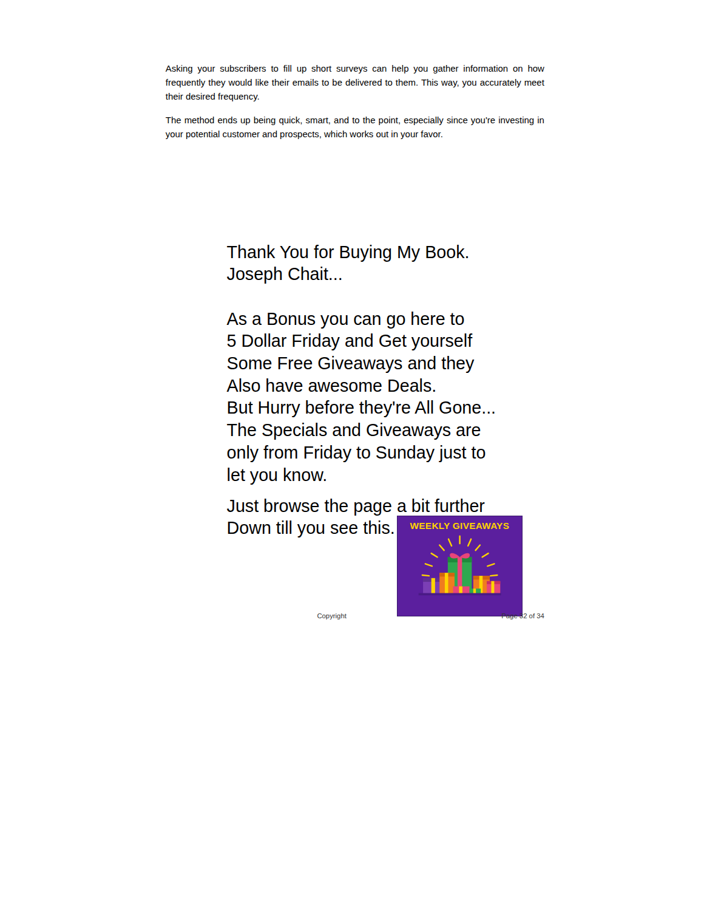Asking your subscribers to fill up short surveys can help you gather information on how frequently they would like their emails to be delivered to them. This way, you accurately meet their desired frequency.
The method ends up being quick, smart, and to the point, especially since you're investing in your potential customer and prospects, which works out in your favor.
Thank You for Buying My Book.
Joseph Chait...
As a Bonus you can go here to
5 Dollar Friday and Get yourself
Some Free Giveaways and they
Also have awesome Deals.
But Hurry before they're All Gone...
The Specials and Giveaways are
only from Friday to Sunday just to
let you know.
Just browse the page a bit further
Down till you see this.
WEEKLY GIVEAWAYS
Copyright Page 32 of 34